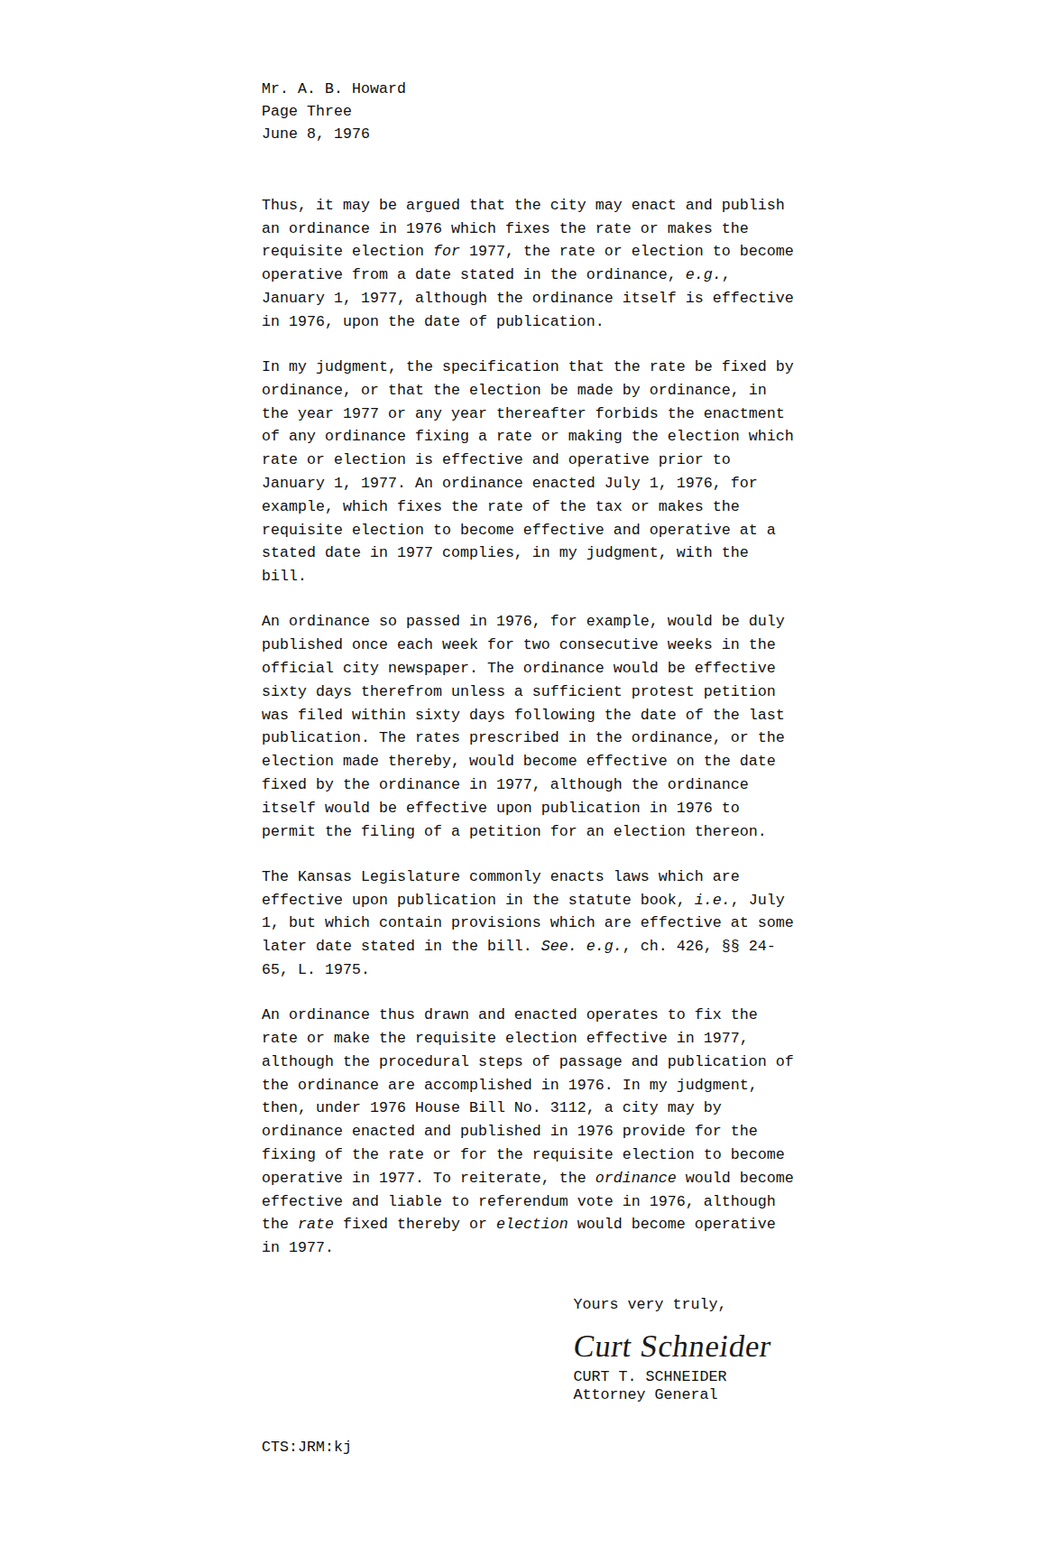Mr. A. B. Howard
Page Three
June 8, 1976
Thus, it may be argued that the city may enact and publish an ordinance in 1976 which fixes the rate or makes the requisite election for 1977, the rate or election to become operative from a date stated in the ordinance, e.g., January 1, 1977, although the ordinance itself is effective in 1976, upon the date of publication.
In my judgment, the specification that the rate be fixed by ordinance, or that the election be made by ordinance, in the year 1977 or any year thereafter forbids the enactment of any ordinance fixing a rate or making the election which rate or election is effective and operative prior to January 1, 1977. An ordinance enacted July 1, 1976, for example, which fixes the rate of the tax or makes the requisite election to become effective and operative at a stated date in 1977 complies, in my judgment, with the bill.
An ordinance so passed in 1976, for example, would be duly published once each week for two consecutive weeks in the official city newspaper. The ordinance would be effective sixty days therefrom unless a sufficient protest petition was filed within sixty days following the date of the last publication. The rates prescribed in the ordinance, or the election made thereby, would become effective on the date fixed by the ordinance in 1977, although the ordinance itself would be effective upon publication in 1976 to permit the filing of a petition for an election thereon.
The Kansas Legislature commonly enacts laws which are effective upon publication in the statute book, i.e., July 1, but which contain provisions which are effective at some later date stated in the bill. See. e.g., ch. 426, §§ 24-65, L. 1975.
An ordinance thus drawn and enacted operates to fix the rate or make the requisite election effective in 1977, although the procedural steps of passage and publication of the ordinance are accomplished in 1976. In my judgment, then, under 1976 House Bill No. 3112, a city may by ordinance enacted and published in 1976 provide for the fixing of the rate or for the requisite election to become operative in 1977. To reiterate, the ordinance would become effective and liable to referendum vote in 1976, although the rate fixed thereby or election would become operative in 1977.
Yours very truly,
Curt Schneider
CURT T. SCHNEIDER
Attorney General
CTS:JRM:kj